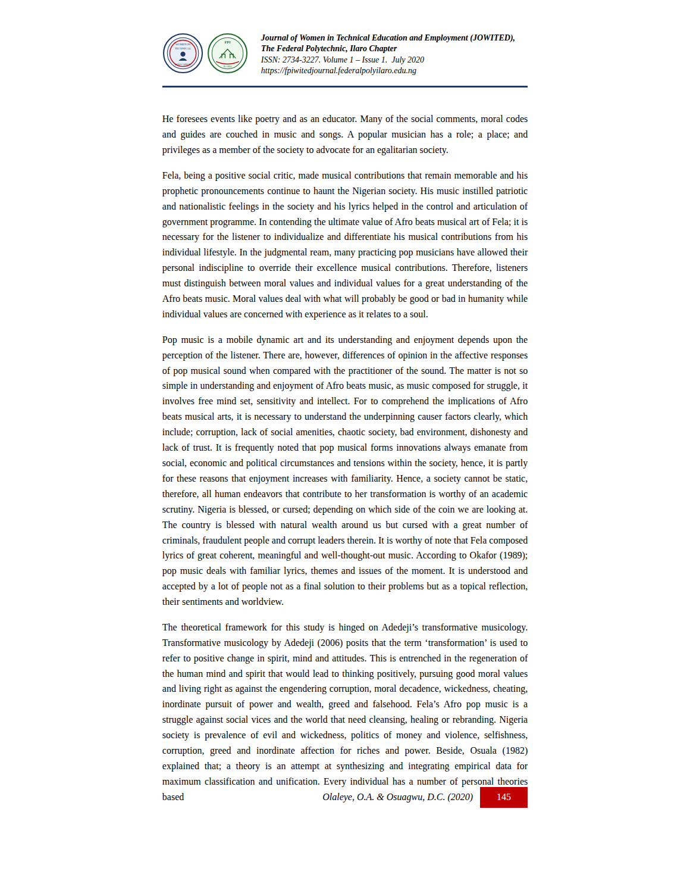WOMEN IN TECHNICAL EDUCATION FPI ILARO
Journal of Women in Technical Education and Employment (JOWITED),
The Federal Polytechnic, Ilaro Chapter
ISSN: 2734-3227. Volume 1 – Issue 1. July 2020
https://fpiwitedjournal.federalpolyilaro.edu.ng
He foresees events like poetry and as an educator. Many of the social comments, moral codes and guides are couched in music and songs. A popular musician has a role; a place; and privileges as a member of the society to advocate for an egalitarian society.
Fela, being a positive social critic, made musical contributions that remain memorable and his prophetic pronouncements continue to haunt the Nigerian society. His music instilled patriotic and nationalistic feelings in the society and his lyrics helped in the control and articulation of government programme. In contending the ultimate value of Afro beats musical art of Fela; it is necessary for the listener to individualize and differentiate his musical contributions from his individual lifestyle. In the judgmental ream, many practicing pop musicians have allowed their personal indiscipline to override their excellence musical contributions. Therefore, listeners must distinguish between moral values and individual values for a great understanding of the Afro beats music. Moral values deal with what will probably be good or bad in humanity while individual values are concerned with experience as it relates to a soul.
Pop music is a mobile dynamic art and its understanding and enjoyment depends upon the perception of the listener. There are, however, differences of opinion in the affective responses of pop musical sound when compared with the practitioner of the sound. The matter is not so simple in understanding and enjoyment of Afro beats music, as music composed for struggle, it involves free mind set, sensitivity and intellect. For to comprehend the implications of Afro beats musical arts, it is necessary to understand the underpinning causer factors clearly, which include; corruption, lack of social amenities, chaotic society, bad environment, dishonesty and lack of trust. It is frequently noted that pop musical forms innovations always emanate from social, economic and political circumstances and tensions within the society, hence, it is partly for these reasons that enjoyment increases with familiarity. Hence, a society cannot be static, therefore, all human endeavors that contribute to her transformation is worthy of an academic scrutiny. Nigeria is blessed, or cursed; depending on which side of the coin we are looking at. The country is blessed with natural wealth around us but cursed with a great number of criminals, fraudulent people and corrupt leaders therein. It is worthy of note that Fela composed lyrics of great coherent, meaningful and well-thought-out music. According to Okafor (1989); pop music deals with familiar lyrics, themes and issues of the moment. It is understood and accepted by a lot of people not as a final solution to their problems but as a topical reflection, their sentiments and worldview.
The theoretical framework for this study is hinged on Adedeji’s transformative musicology. Transformative musicology by Adedeji (2006) posits that the term ‘transformation’ is used to refer to positive change in spirit, mind and attitudes. This is entrenched in the regeneration of the human mind and spirit that would lead to thinking positively, pursuing good moral values and living right as against the engendering corruption, moral decadence, wickedness, cheating, inordinate pursuit of power and wealth, greed and falsehood. Fela’s Afro pop music is a struggle against social vices and the world that need cleansing, healing or rebranding. Nigeria society is prevalence of evil and wickedness, politics of money and violence, selfishness, corruption, greed and inordinate affection for riches and power. Beside, Osuala (1982) explained that; a theory is an attempt at synthesizing and integrating empirical data for maximum classification and unification. Every individual has a number of personal theories based
Olaleye, O.A. & Osuagwu, D.C. (2020)
145